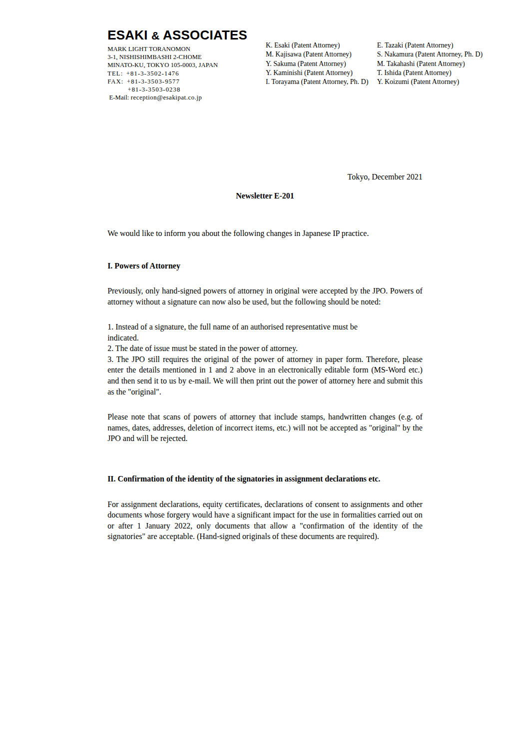ESAKI & ASSOCIATES
MARK LIGHT TORANOMON
3-1, NISHISHIMBASHI 2-CHOME
MINATO-KU, TOKYO 105-0003, JAPAN
TEL: +81-3-3502-1476
FAX: +81-3-3503-9577
+81-3-3503-0238
E-Mail: reception@esakipat.co.jp
| K. Esaki (Patent Attorney) | E. Tazaki (Patent Attorney) |
| M. Kajisawa (Patent Attorney) | S. Nakamura (Patent Attorney, Ph. D) |
| Y. Sakuma (Patent Attorney) | M. Takahashi (Patent Attorney) |
| Y. Kaminishi (Patent Attorney) | T. Ishida (Patent Attorney) |
| I. Torayama (Patent Attorney, Ph. D) | Y. Koizumi (Patent Attorney) |
Tokyo, December 2021
Newsletter E-201
We would like to inform you about the following changes in Japanese IP practice.
I. Powers of Attorney
Previously, only hand-signed powers of attorney in original were accepted by the JPO. Powers of attorney without a signature can now also be used, but the following should be noted:
1. Instead of a signature, the full name of an authorised representative must be
indicated.
2. The date of issue must be stated in the power of attorney.
3. The JPO still requires the original of the power of attorney in paper form. Therefore, please enter the details mentioned in 1 and 2 above in an electronically editable form (MS-Word etc.) and then send it to us by e-mail. We will then print out the power of attorney here and submit this as the "original".
Please note that scans of powers of attorney that include stamps, handwritten changes (e.g. of names, dates, addresses, deletion of incorrect items, etc.) will not be accepted as "original" by the JPO and will be rejected.
II. Confirmation of the identity of the signatories in assignment declarations etc.
For assignment declarations, equity certificates, declarations of consent to assignments and other documents whose forgery would have a significant impact for the use in formalities carried out on or after 1 January 2022, only documents that allow a "confirmation of the identity of the signatories" are acceptable. (Hand-signed originals of these documents are required).